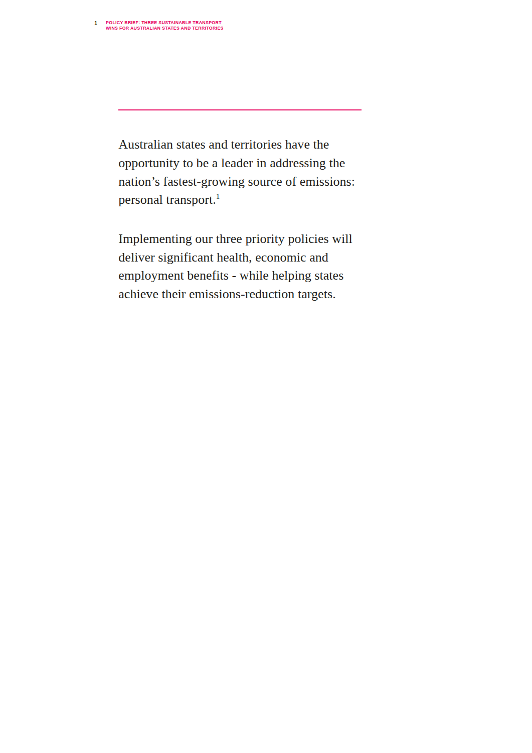1
Policy Brief: Three Sustainable Transport
Wins for Australian States and Territories
Australian states and territories have the opportunity to be a leader in addressing the nation’s fastest-growing source of emissions: personal transport.1
Implementing our three priority policies will deliver significant health, economic and employment benefits - while helping states achieve their emissions-reduction targets.